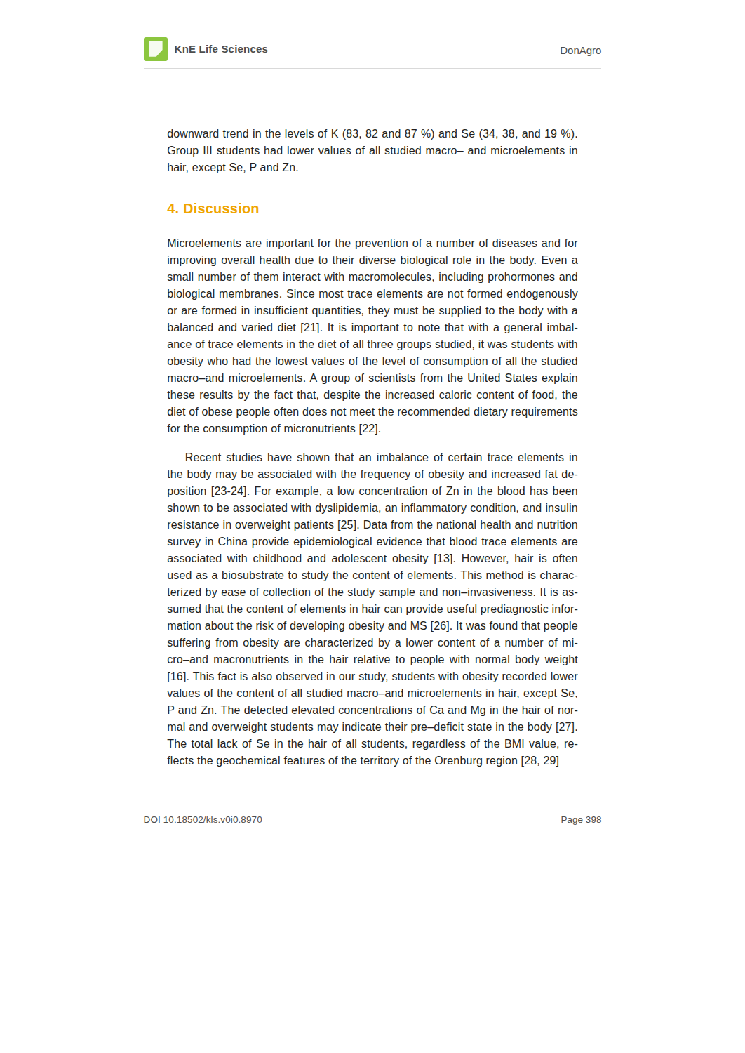KnE Life Sciences
DonAgro
downward trend in the levels of K (83, 82 and 87 %) and Se (34, 38, and 19 %). Group III students had lower values of all studied macro– and microelements in hair, except Se, P and Zn.
4. Discussion
Microelements are important for the prevention of a number of diseases and for improving overall health due to their diverse biological role in the body. Even a small number of them interact with macromolecules, including prohormones and biological membranes. Since most trace elements are not formed endogenously or are formed in insufficient quantities, they must be supplied to the body with a balanced and varied diet [21]. It is important to note that with a general imbalance of trace elements in the diet of all three groups studied, it was students with obesity who had the lowest values of the level of consumption of all the studied macro–and microelements. A group of scientists from the United States explain these results by the fact that, despite the increased caloric content of food, the diet of obese people often does not meet the recommended dietary requirements for the consumption of micronutrients [22].
Recent studies have shown that an imbalance of certain trace elements in the body may be associated with the frequency of obesity and increased fat deposition [23-24]. For example, a low concentration of Zn in the blood has been shown to be associated with dyslipidemia, an inflammatory condition, and insulin resistance in overweight patients [25]. Data from the national health and nutrition survey in China provide epidemiological evidence that blood trace elements are associated with childhood and adolescent obesity [13]. However, hair is often used as a biosubstrate to study the content of elements. This method is characterized by ease of collection of the study sample and non–invasiveness. It is assumed that the content of elements in hair can provide useful prediagnostic information about the risk of developing obesity and MS [26]. It was found that people suffering from obesity are characterized by a lower content of a number of micro–and macronutrients in the hair relative to people with normal body weight [16]. This fact is also observed in our study, students with obesity recorded lower values of the content of all studied macro–and microelements in hair, except Se, P and Zn. The detected elevated concentrations of Ca and Mg in the hair of normal and overweight students may indicate their pre–deficit state in the body [27]. The total lack of Se in the hair of all students, regardless of the BMI value, reflects the geochemical features of the territory of the Orenburg region [28, 29]
DOI 10.18502/kls.v0i0.8970
Page 398